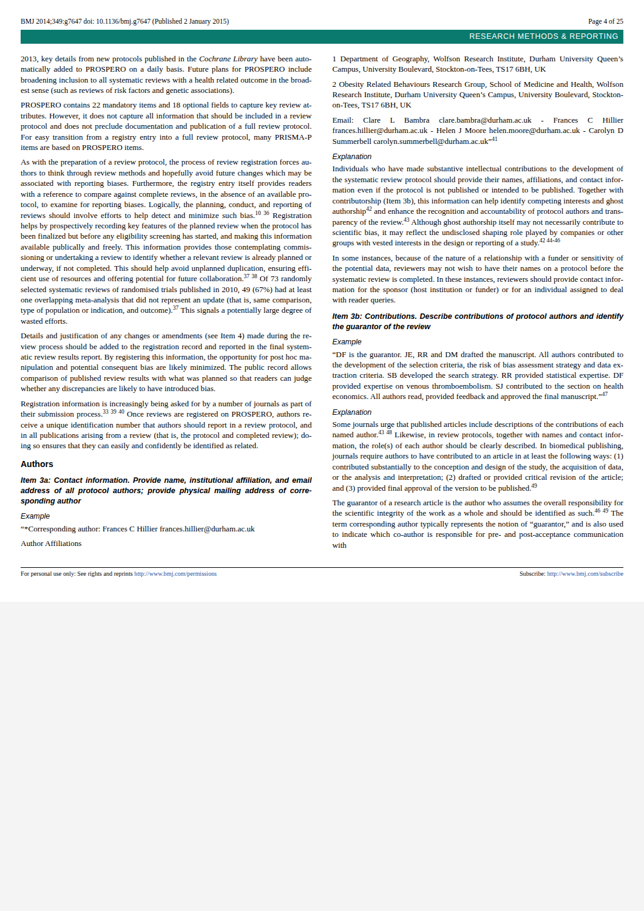BMJ 2014;349:g7647 doi: 10.1136/bmj.g7647 (Published 2 January 2015) Page 4 of 25
Research Methods & Reporting
2013, key details from new protocols published in the Cochrane Library have been automatically added to PROSPERO on a daily basis. Future plans for PROSPERO include broadening inclusion to all systematic reviews with a health related outcome in the broadest sense (such as reviews of risk factors and genetic associations).
PROSPERO contains 22 mandatory items and 18 optional fields to capture key review attributes. However, it does not capture all information that should be included in a review protocol and does not preclude documentation and publication of a full review protocol. For easy transition from a registry entry into a full review protocol, many PRISMA-P items are based on PROSPERO items.
As with the preparation of a review protocol, the process of review registration forces authors to think through review methods and hopefully avoid future changes which may be associated with reporting biases. Furthermore, the registry entry itself provides readers with a reference to compare against complete reviews, in the absence of an available protocol, to examine for reporting biases. Logically, the planning, conduct, and reporting of reviews should involve efforts to help detect and minimize such bias.10 36 Registration helps by prospectively recording key features of the planned review when the protocol has been finalized but before any eligibility screening has started, and making this information available publically and freely. This information provides those contemplating commissioning or undertaking a review to identify whether a relevant review is already planned or underway, if not completed. This should help avoid unplanned duplication, ensuring efficient use of resources and offering potential for future collaboration.37 38 Of 73 randomly selected systematic reviews of randomised trials published in 2010, 49 (67%) had at least one overlapping meta-analysis that did not represent an update (that is, same comparison, type of population or indication, and outcome).37 This signals a potentially large degree of wasted efforts.
Details and justification of any changes or amendments (see Item 4) made during the review process should be added to the registration record and reported in the final systematic review results report. By registering this information, the opportunity for post hoc manipulation and potential consequent bias are likely minimized. The public record allows comparison of published review results with what was planned so that readers can judge whether any discrepancies are likely to have introduced bias.
Registration information is increasingly being asked for by a number of journals as part of their submission process.33 39 40 Once reviews are registered on PROSPERO, authors receive a unique identification number that authors should report in a review protocol, and in all publications arising from a review (that is, the protocol and completed review); doing so ensures that they can easily and confidently be identified as related.
Authors
Item 3a: Contact information. Provide name, institutional affiliation, and email address of all protocol authors; provide physical mailing address of corresponding author
Example
“*Corresponding author: Frances C Hillier frances.hillier@durham.ac.uk
Author Affiliations
1 Department of Geography, Wolfson Research Institute, Durham University Queen’s Campus, University Boulevard, Stockton-on-Tees, TS17 6BH, UK
2 Obesity Related Behaviours Research Group, School of Medicine and Health, Wolfson Research Institute, Durham University Queen’s Campus, University Boulevard, Stockton-on-Tees, TS17 6BH, UK
Email: Clare L Bambra clare.bambra@durham.ac.uk - Frances C Hillier frances.hillier@durham.ac.uk - Helen J Moore helen.moore@durham.ac.uk - Carolyn D Summerbell carolyn.summerbell@durham.ac.uk”41
Explanation
Individuals who have made substantive intellectual contributions to the development of the systematic review protocol should provide their names, affiliations, and contact information even if the protocol is not published or intended to be published. Together with contributorship (Item 3b), this information can help identify competing interests and ghost authorship42 and enhance the recognition and accountability of protocol authors and transparency of the review.43 Although ghost authorship itself may not necessarily contribute to scientific bias, it may reflect the undisclosed shaping role played by companies or other groups with vested interests in the design or reporting of a study.42 44-46
In some instances, because of the nature of a relationship with a funder or sensitivity of the potential data, reviewers may not wish to have their names on a protocol before the systematic review is completed. In these instances, reviewers should provide contact information for the sponsor (host institution or funder) or for an individual assigned to deal with reader queries.
Item 3b: Contributions. Describe contributions of protocol authors and identify the guarantor of the review
Example
“DF is the guarantor. JE, RR and DM drafted the manuscript. All authors contributed to the development of the selection criteria, the risk of bias assessment strategy and data extraction criteria. SB developed the search strategy. RR provided statistical expertise. DF provided expertise on venous thromboembolism. SJ contributed to the section on health economics. All authors read, provided feedback and approved the final manuscript.”47
Explanation
Some journals urge that published articles include descriptions of the contributions of each named author.43 48 Likewise, in review protocols, together with names and contact information, the role(s) of each author should be clearly described. In biomedical publishing, journals require authors to have contributed to an article in at least the following ways: (1) contributed substantially to the conception and design of the study, the acquisition of data, or the analysis and interpretation; (2) drafted or provided critical revision of the article; and (3) provided final approval of the version to be published.49
The guarantor of a research article is the author who assumes the overall responsibility for the scientific integrity of the work as a whole and should be identified as such.46 49 The term corresponding author typically represents the notion of “guarantor,” and is also used to indicate which co-author is responsible for pre- and post-acceptance communication with
For personal use only: See rights and reprints http://www.bmj.com/permissions Subscribe: http://www.bmj.com/subscribe